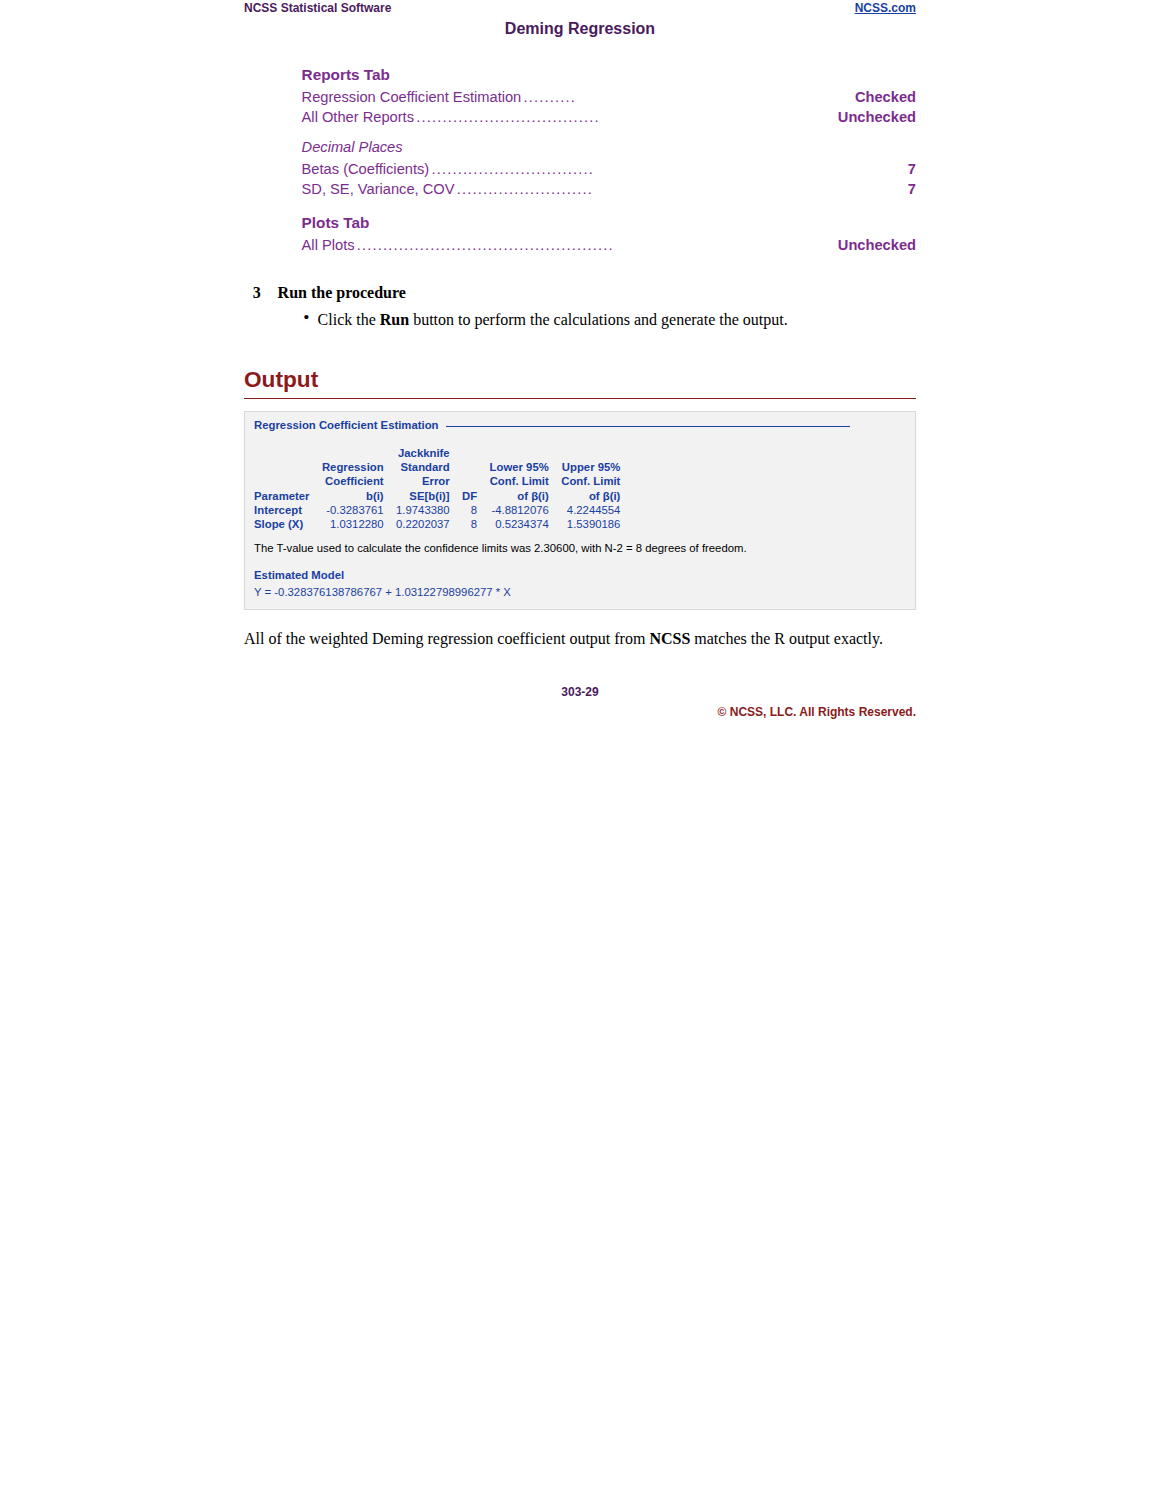NCSS Statistical Software NCSS.com
Deming Regression
Reports Tab
Regression Coefficient Estimation.......... Checked
All Other Reports................................... Unchecked
Decimal Places
Betas (Coefficients)............................... 7
SD, SE, Variance, COV.......................... 7
Plots Tab
All Plots................................................. Unchecked
Run the procedure
Click the Run button to perform the calculations and generate the output.
Output
Regression Coefficient Estimation
| | | Jackknife | | | |
| --- | --- | --- | --- | --- | --- |
| | Regression | Standard | | Lower 95% | Upper 95% |
| | Coefficient | Error | | Conf. Limit | Conf. Limit |
| Parameter | b(i) | SE[b(i)] | DF | of β(i) | of β(i) |
| Intercept | -0.3283761 | 1.9743380 | 8 | -4.8812076 | 4.2244554 |
| Slope (X) | 1.0312280 | 0.2202037 | 8 | 0.5234374 | 1.5390186 |
The T-value used to calculate the confidence limits was 2.30600, with N-2 = 8 degrees of freedom.
Estimated Model
Y = -0.328376138786767 + 1.03122798996277 * X
All of the weighted Deming regression coefficient output from NCSS matches the R output exactly.
303-29
© NCSS, LLC. All Rights Reserved.